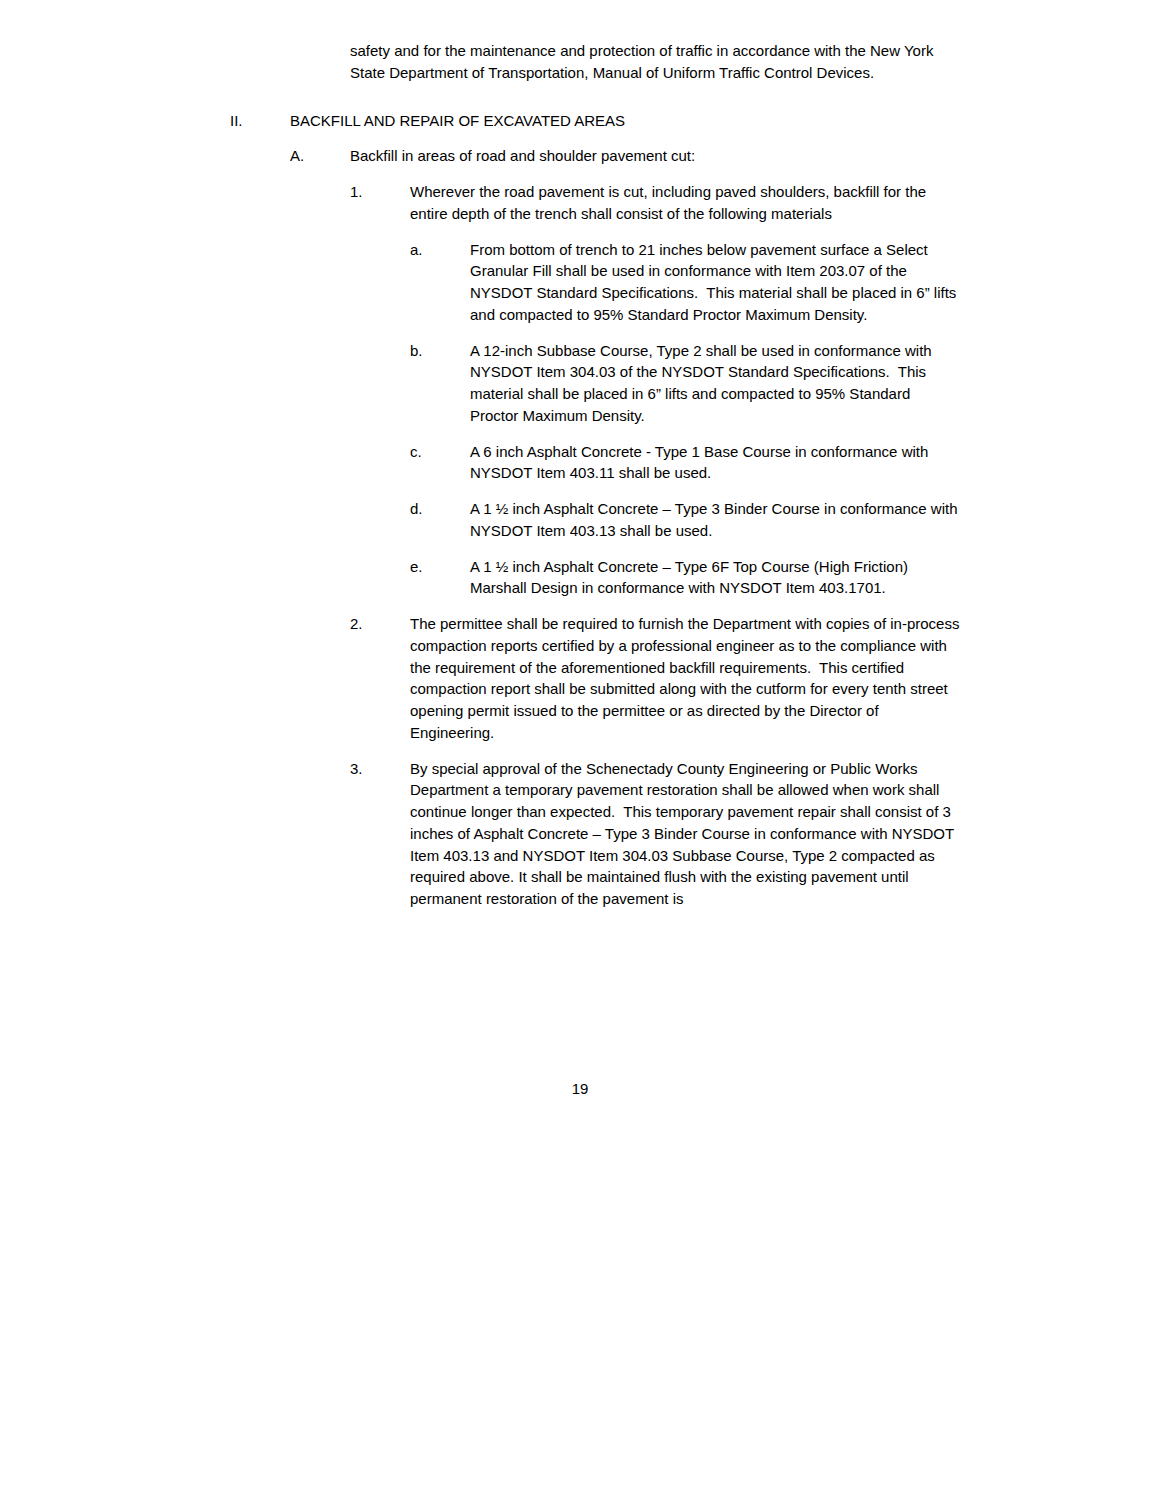safety and for the maintenance and protection of traffic in accordance with the New York State Department of Transportation, Manual of Uniform Traffic Control Devices.
II.
BACKFILL AND REPAIR OF EXCAVATED AREAS
A.
Backfill in areas of road and shoulder pavement cut:
1.
Wherever the road pavement is cut, including paved shoulders, backfill for the entire depth of the trench shall consist of the following materials
a.
From bottom of trench to 21 inches below pavement surface a Select Granular Fill shall be used in conformance with Item 203.07 of the NYSDOT Standard Specifications. This material shall be placed in 6” lifts and compacted to 95% Standard Proctor Maximum Density.
b.
A 12-inch Subbase Course, Type 2 shall be used in conformance with NYSDOT Item 304.03 of the NYSDOT Standard Specifications. This material shall be placed in 6” lifts and compacted to 95% Standard Proctor Maximum Density.
c.
A 6 inch Asphalt Concrete - Type 1 Base Course in conformance with NYSDOT Item 403.11 shall be used.
d.
A 1 ½ inch Asphalt Concrete – Type 3 Binder Course in conformance with NYSDOT Item 403.13 shall be used.
e.
A 1 ½ inch Asphalt Concrete – Type 6F Top Course (High Friction) Marshall Design in conformance with NYSDOT Item 403.1701.
2.
The permittee shall be required to furnish the Department with copies of in-process compaction reports certified by a professional engineer as to the compliance with the requirement of the aforementioned backfill requirements. This certified compaction report shall be submitted along with the cutform for every tenth street opening permit issued to the permittee or as directed by the Director of Engineering.
3.
By special approval of the Schenectady County Engineering or Public Works Department a temporary pavement restoration shall be allowed when work shall continue longer than expected. This temporary pavement repair shall consist of 3 inches of Asphalt Concrete – Type 3 Binder Course in conformance with NYSDOT Item 403.13 and NYSDOT Item 304.03 Subbase Course, Type 2 compacted as required above. It shall be maintained flush with the existing pavement until permanent restoration of the pavement is
19